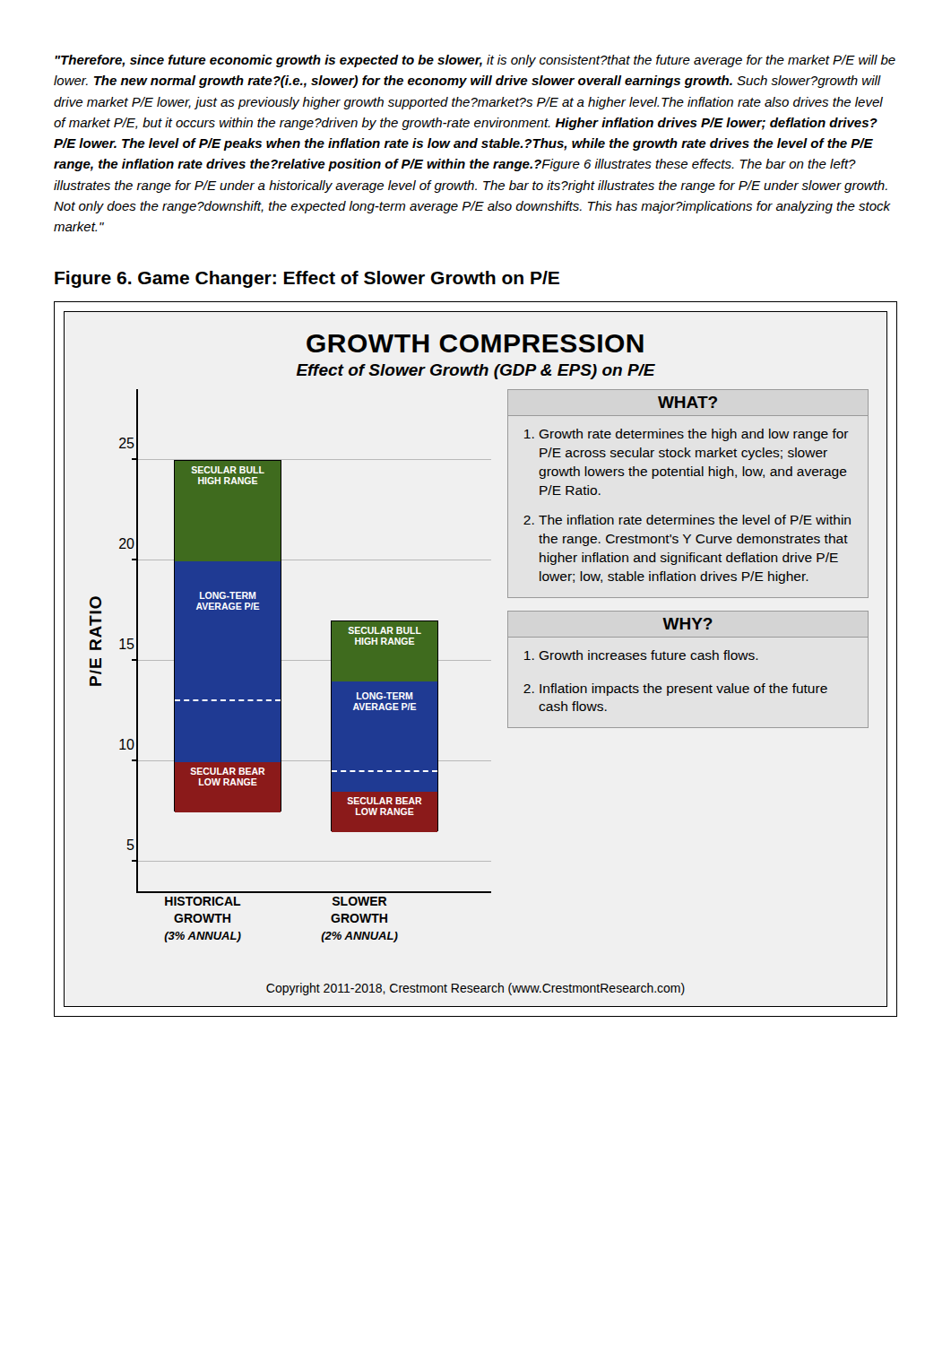"Therefore, since future economic growth is expected to be slower, it is only consistent?that the future average for the market P/E will be lower. The new normal growth rate?(i.e., slower) for the economy will drive slower overall earnings growth. Such slower?growth will drive market P/E lower, just as previously higher growth supported the?market?s P/E at a higher level.The inflation rate also drives the level of market P/E, but it occurs within the range?driven by the growth-rate environment. Higher inflation drives P/E lower; deflation drives?P/E lower. The level of P/E peaks when the inflation rate is low and stable.?Thus, while the growth rate drives the level of the P/E range, the inflation rate drives the?relative position of P/E within the range.?Figure 6 illustrates these effects. The bar on the left?illustrates the range for P/E under a historically average level of growth. The bar to its?right illustrates the range for P/E under slower growth. Not only does the range?downshift, the expected long-term average P/E also downshifts. This has major?implications for analyzing the stock market."
Figure 6. Game Changer: Effect of Slower Growth on P/E
GROWTH COMPRESSION
Effect of Slower Growth (GDP & EPS) on P/E
P/E RATIO
5
10
15
20
25
green: 20 -> 25 => height (25-20)*22.4 = 112 ; top 0
SECULAR BULL
HIGH RANGE
LONG-TERM
AVERAGE P/E
SECULAR BEAR
LOW RANGE
SECULAR BULL
HIGH RANGE
LONG-TERM
AVERAGE P/E
SECULAR BEAR
LOW RANGE
HISTORICAL
GROWTH
(3% ANNUAL)
SLOWER
GROWTH
(2% ANNUAL)
WHAT?
Growth rate determines the high and low range for P/E across secular stock market cycles; slower growth lowers the potential high, low, and average P/E Ratio.
The inflation rate determines the level of P/E within the range. Crestmont's Y Curve demonstrates that higher inflation and significant deflation drive P/E lower; low, stable inflation drives P/E higher.
WHY?
Growth increases future cash flows.
Inflation impacts the present value of the future cash flows.
Copyright 2011-2018, Crestmont Research (www.CrestmontResearch.com)